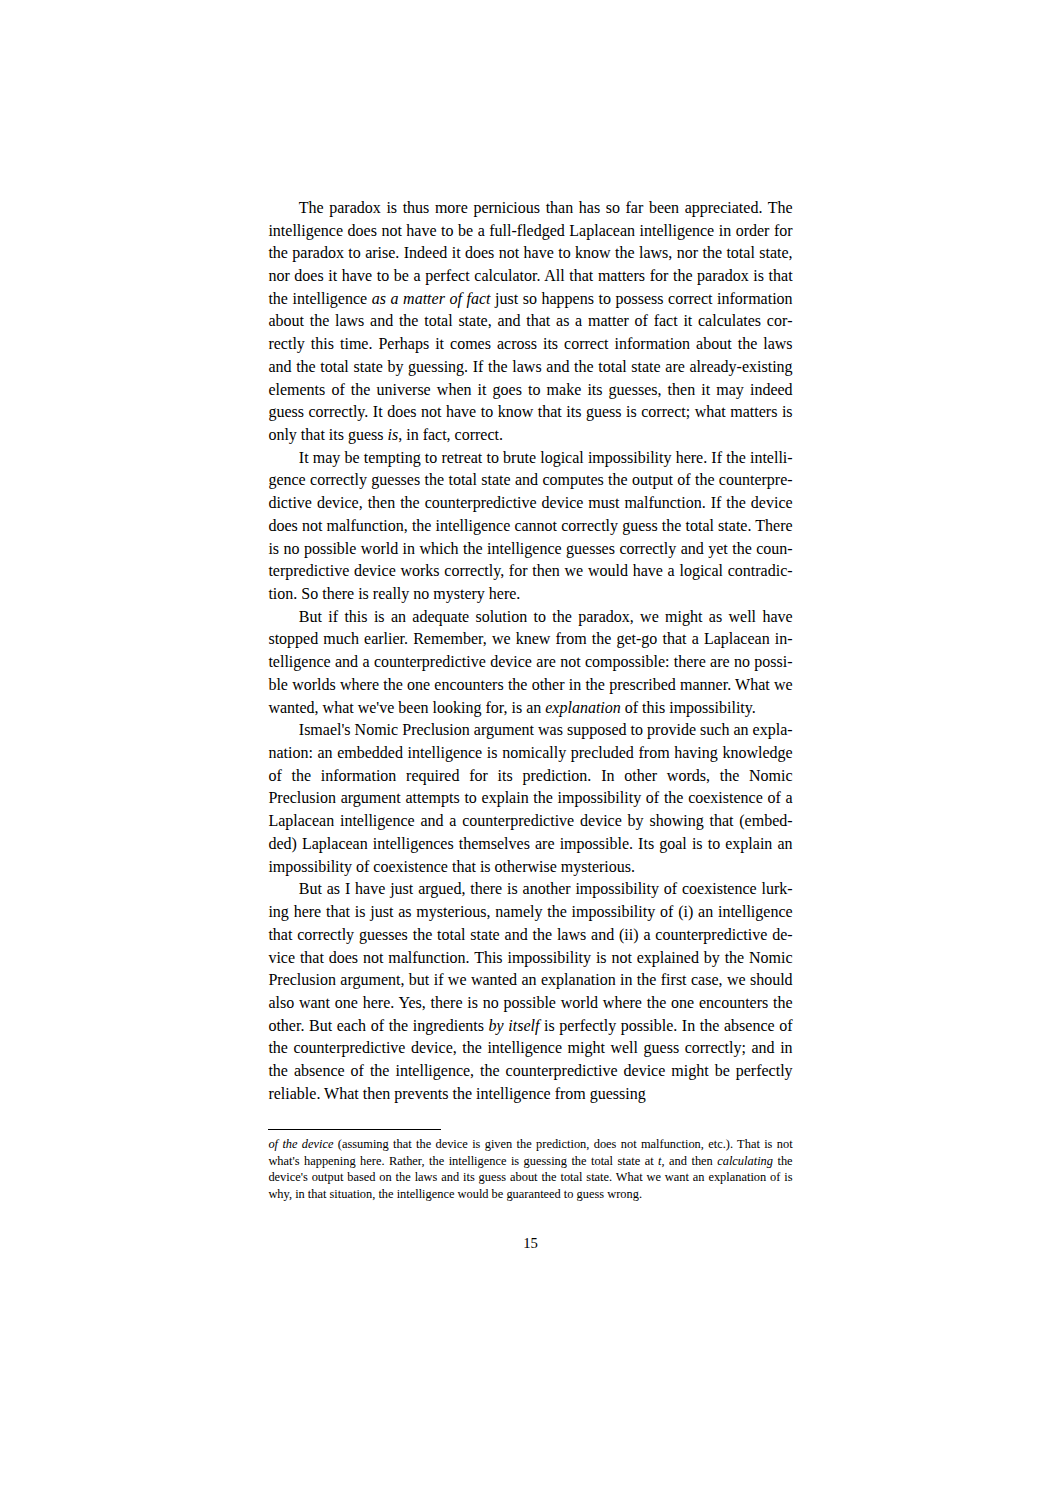The paradox is thus more pernicious than has so far been appreciated. The intelligence does not have to be a full-fledged Laplacean intelligence in order for the paradox to arise. Indeed it does not have to know the laws, nor the total state, nor does it have to be a perfect calculator. All that matters for the paradox is that the intelligence as a matter of fact just so happens to possess correct information about the laws and the total state, and that as a matter of fact it calculates correctly this time. Perhaps it comes across its correct information about the laws and the total state by guessing. If the laws and the total state are already-existing elements of the universe when it goes to make its guesses, then it may indeed guess correctly. It does not have to know that its guess is correct; what matters is only that its guess is, in fact, correct.
It may be tempting to retreat to brute logical impossibility here. If the intelligence correctly guesses the total state and computes the output of the counterpredictive device, then the counterpredictive device must malfunction. If the device does not malfunction, the intelligence cannot correctly guess the total state. There is no possible world in which the intelligence guesses correctly and yet the counterpredictive device works correctly, for then we would have a logical contradiction. So there is really no mystery here.
But if this is an adequate solution to the paradox, we might as well have stopped much earlier. Remember, we knew from the get-go that a Laplacean intelligence and a counterpredictive device are not compossible: there are no possible worlds where the one encounters the other in the prescribed manner. What we wanted, what we've been looking for, is an explanation of this impossibility.
Ismael's Nomic Preclusion argument was supposed to provide such an explanation: an embedded intelligence is nomically precluded from having knowledge of the information required for its prediction. In other words, the Nomic Preclusion argument attempts to explain the impossibility of the coexistence of a Laplacean intelligence and a counterpredictive device by showing that (embedded) Laplacean intelligences themselves are impossible. Its goal is to explain an impossibility of coexistence that is otherwise mysterious.
But as I have just argued, there is another impossibility of coexistence lurking here that is just as mysterious, namely the impossibility of (i) an intelligence that correctly guesses the total state and the laws and (ii) a counterpredictive device that does not malfunction. This impossibility is not explained by the Nomic Preclusion argument, but if we wanted an explanation in the first case, we should also want one here. Yes, there is no possible world where the one encounters the other. But each of the ingredients by itself is perfectly possible. In the absence of the counterpredictive device, the intelligence might well guess correctly; and in the absence of the intelligence, the counterpredictive device might be perfectly reliable. What then prevents the intelligence from guessing
of the device (assuming that the device is given the prediction, does not malfunction, etc.). That is not what's happening here. Rather, the intelligence is guessing the total state at t, and then calculating the device's output based on the laws and its guess about the total state. What we want an explanation of is why, in that situation, the intelligence would be guaranteed to guess wrong.
15